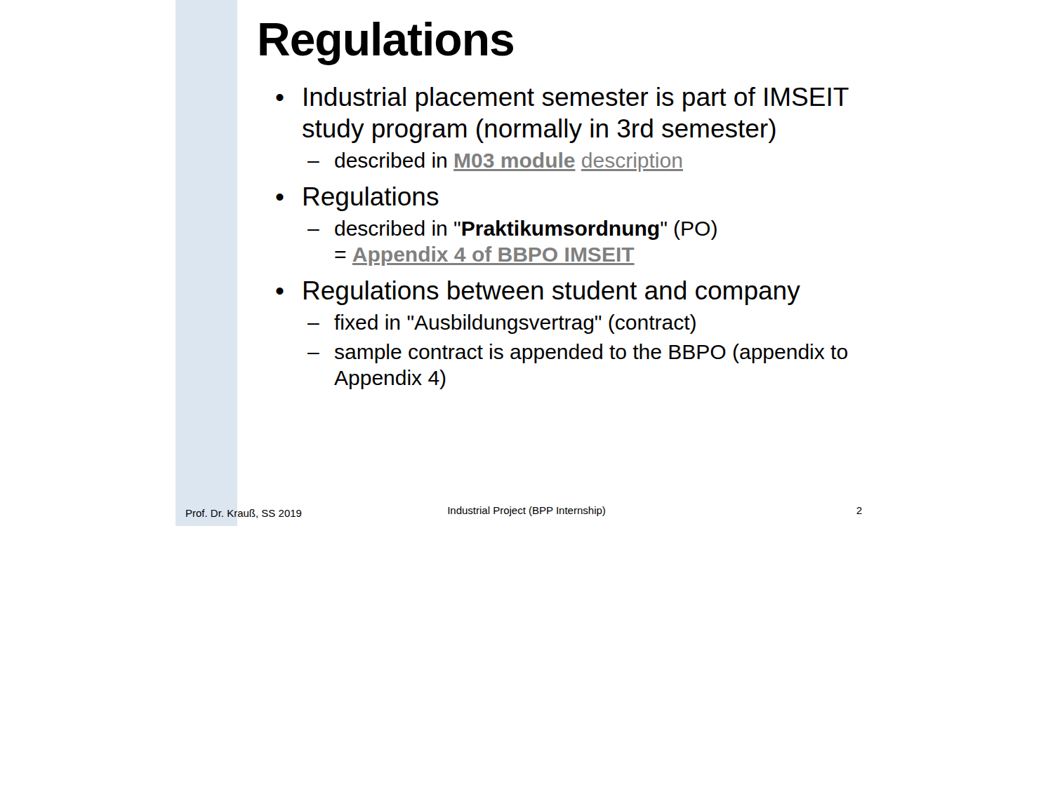Regulations
Industrial placement semester is part of IMSEIT study program (normally in 3rd semester)
described in M03 module description
Regulations
described in "Praktikumsordnung" (PO)
= Appendix 4 of BBPO IMSEIT
Regulations between student and company
fixed in "Ausbildungsvertrag" (contract)
sample contract is appended to the BBPO (appendix to Appendix 4)
Prof. Dr. Krauß, SS 2019
Industrial Project (BPP Internship)
2